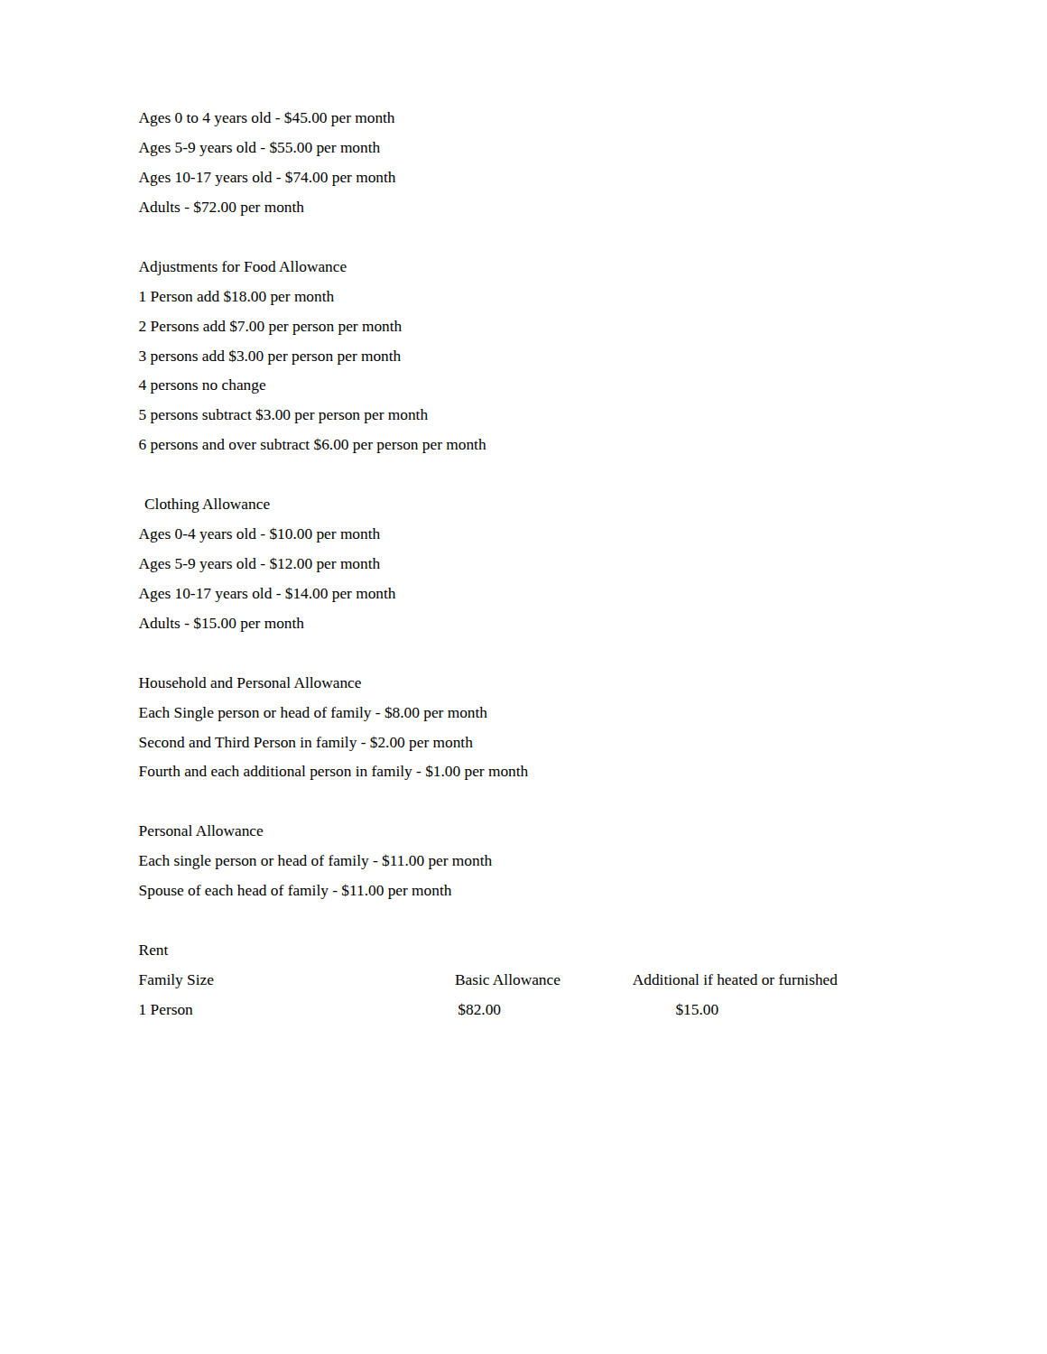Ages 0 to 4 years old - $45.00 per month
Ages 5-9 years old - $55.00 per month
Ages 10-17 years old - $74.00 per month
Adults - $72.00 per month
Adjustments for Food Allowance
1 Person add $18.00 per month
2 Persons add $7.00 per person per month
3 persons add $3.00 per person per month
4 persons no change
5 persons subtract $3.00 per person per month
6 persons and over subtract $6.00 per person per month
Clothing Allowance
Ages 0-4 years old - $10.00 per month
Ages 5-9 years old - $12.00 per month
Ages 10-17 years old - $14.00 per month
Adults - $15.00 per month
Household and Personal Allowance
Each Single person or head of family - $8.00 per month
Second and Third Person in family - $2.00 per month
Fourth and each additional person in family - $1.00 per month
Personal Allowance
Each single person or head of family - $11.00 per month
Spouse of each head of family - $11.00 per month
Rent
| Family Size | Basic Allowance | Additional if heated or furnished |
| 1 Person | $82.00 | $15.00 |